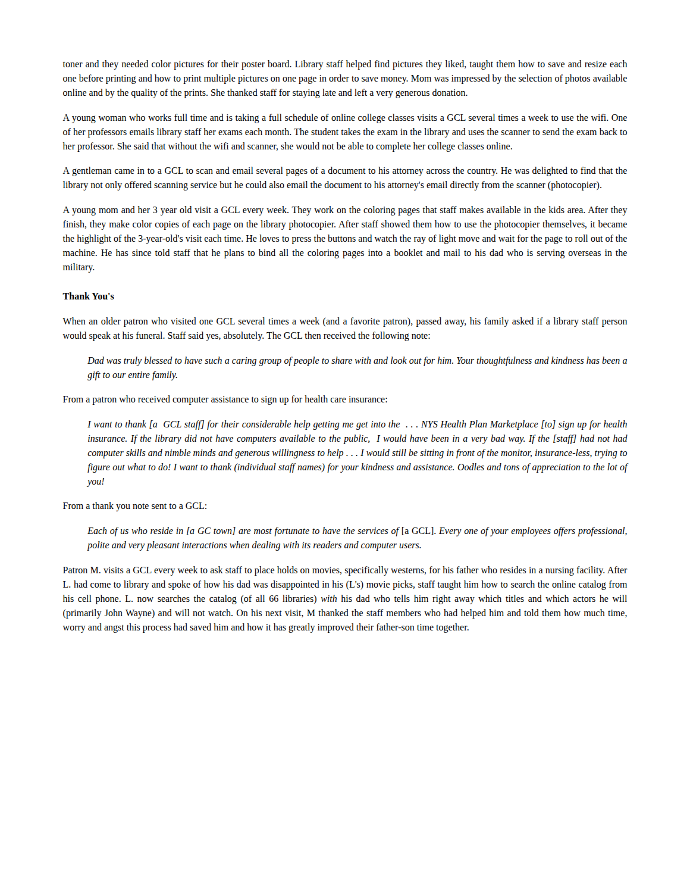toner and they needed color pictures for their poster board. Library staff helped find pictures they liked, taught them how to save and resize each one before printing and how to print multiple pictures on one page in order to save money. Mom was impressed by the selection of photos available online and by the quality of the prints. She thanked staff for staying late and left a very generous donation.
A young woman who works full time and is taking a full schedule of online college classes visits a GCL several times a week to use the wifi. One of her professors emails library staff her exams each month. The student takes the exam in the library and uses the scanner to send the exam back to her professor. She said that without the wifi and scanner, she would not be able to complete her college classes online.
A gentleman came in to a GCL to scan and email several pages of a document to his attorney across the country. He was delighted to find that the library not only offered scanning service but he could also email the document to his attorney's email directly from the scanner (photocopier).
A young mom and her 3 year old visit a GCL every week. They work on the coloring pages that staff makes available in the kids area. After they finish, they make color copies of each page on the library photocopier. After staff showed them how to use the photocopier themselves, it became the highlight of the 3-year-old's visit each time. He loves to press the buttons and watch the ray of light move and wait for the page to roll out of the machine. He has since told staff that he plans to bind all the coloring pages into a booklet and mail to his dad who is serving overseas in the military.
Thank You's
When an older patron who visited one GCL several times a week (and a favorite patron), passed away, his family asked if a library staff person would speak at his funeral. Staff said yes, absolutely. The GCL then received the following note:
Dad was truly blessed to have such a caring group of people to share with and look out for him. Your thoughtfulness and kindness has been a gift to our entire family.
From a patron who received computer assistance to sign up for health care insurance:
I want to thank [a GCL staff] for their considerable help getting me get into the . . . NYS Health Plan Marketplace [to] sign up for health insurance. If the library did not have computers available to the public, I would have been in a very bad way. If the [staff] had not had computer skills and nimble minds and generous willingness to help . . . I would still be sitting in front of the monitor, insurance-less, trying to figure out what to do! I want to thank (individual staff names) for your kindness and assistance. Oodles and tons of appreciation to the lot of you!
From a thank you note sent to a GCL:
Each of us who reside in [a GC town] are most fortunate to have the services of [a GCL]. Every one of your employees offers professional, polite and very pleasant interactions when dealing with its readers and computer users.
Patron M. visits a GCL every week to ask staff to place holds on movies, specifically westerns, for his father who resides in a nursing facility. After L. had come to library and spoke of how his dad was disappointed in his (L's) movie picks, staff taught him how to search the online catalog from his cell phone. L. now searches the catalog (of all 66 libraries) with his dad who tells him right away which titles and which actors he will (primarily John Wayne) and will not watch. On his next visit, M thanked the staff members who had helped him and told them how much time, worry and angst this process had saved him and how it has greatly improved their father-son time together.